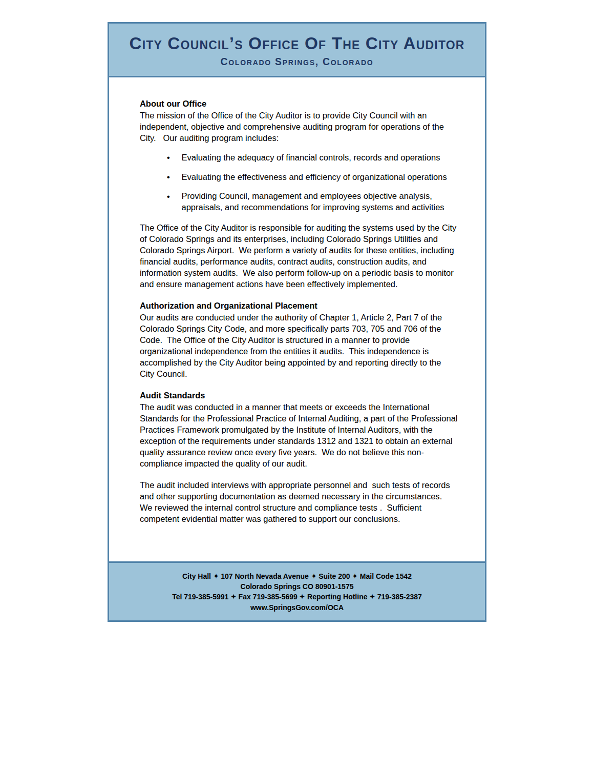City Council’s Office Of The City Auditor
Colorado Springs, Colorado
About our Office
The mission of the Office of the City Auditor is to provide City Council with an independent, objective and comprehensive auditing program for operations of the City. Our auditing program includes:
Evaluating the adequacy of financial controls, records and operations
Evaluating the effectiveness and efficiency of organizational operations
Providing Council, management and employees objective analysis, appraisals, and recommendations for improving systems and activities
The Office of the City Auditor is responsible for auditing the systems used by the City of Colorado Springs and its enterprises, including Colorado Springs Utilities and Colorado Springs Airport. We perform a variety of audits for these entities, including financial audits, performance audits, contract audits, construction audits, and information system audits. We also perform follow-up on a periodic basis to monitor and ensure management actions have been effectively implemented.
Authorization and Organizational Placement
Our audits are conducted under the authority of Chapter 1, Article 2, Part 7 of the Colorado Springs City Code, and more specifically parts 703, 705 and 706 of the Code. The Office of the City Auditor is structured in a manner to provide organizational independence from the entities it audits. This independence is accomplished by the City Auditor being appointed by and reporting directly to the City Council.
Audit Standards
The audit was conducted in a manner that meets or exceeds the International Standards for the Professional Practice of Internal Auditing, a part of the Professional Practices Framework promulgated by the Institute of Internal Auditors, with the exception of the requirements under standards 1312 and 1321 to obtain an external quality assurance review once every five years. We do not believe this non-compliance impacted the quality of our audit.
The audit included interviews with appropriate personnel and such tests of records and other supporting documentation as deemed necessary in the circumstances. We reviewed the internal control structure and compliance tests . Sufficient competent evidential matter was gathered to support our conclusions.
City Hall ✦ 107 North Nevada Avenue ✦ Suite 200 ✦ Mail Code 1542 Colorado Springs CO 80901-1575 Tel 719-385-5991 ✦ Fax 719-385-5699 ✦ Reporting Hotline ✦ 719-385-2387 www.SpringsGov.com/OCA